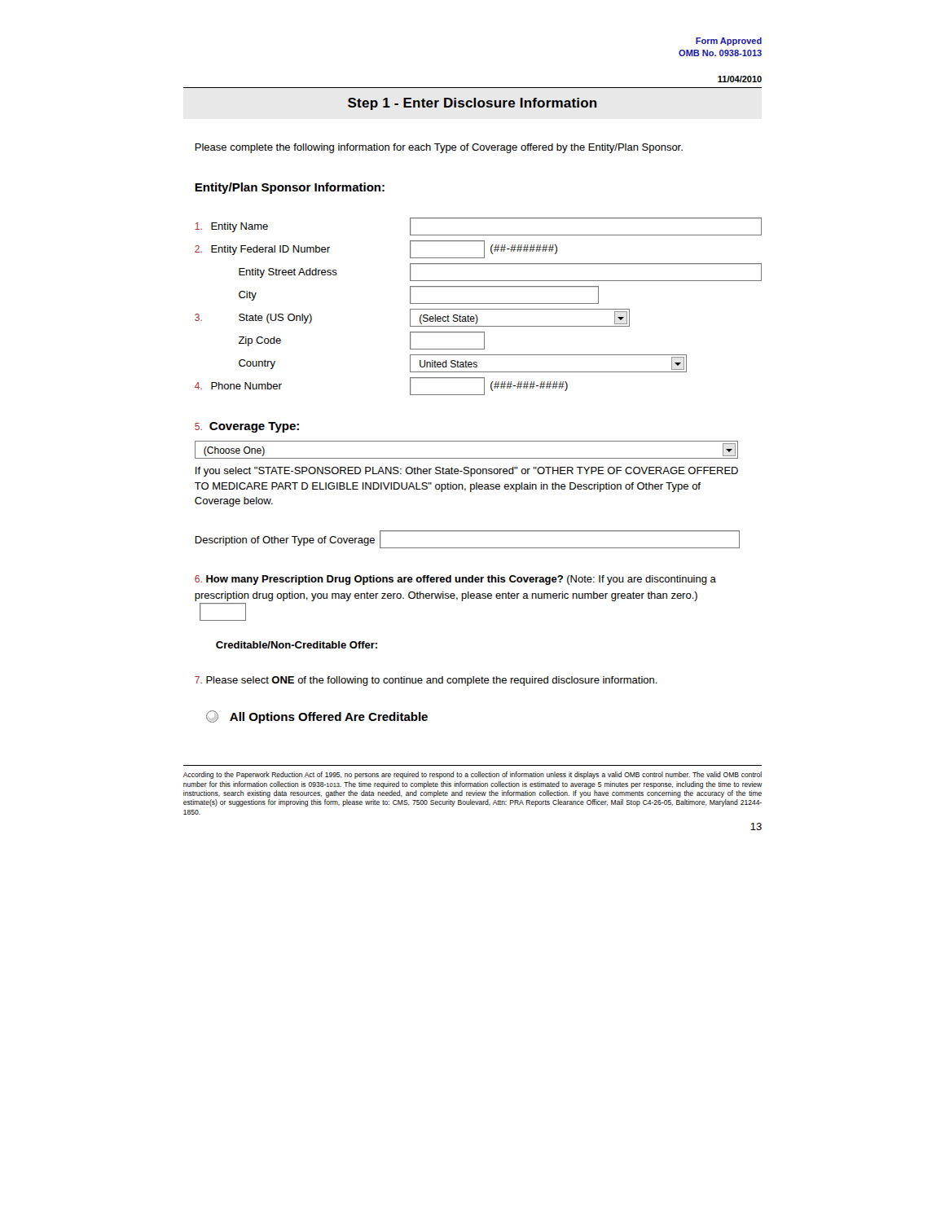Form Approved
OMB No. 0938-1013
11/04/2010
Step 1 - Enter Disclosure Information
Please complete the following information for each Type of Coverage offered by the Entity/Plan Sponsor.
Entity/Plan Sponsor Information:
| 1. | Entity Name | |
| 2. | Entity Federal ID Number | (##-#######) |
| | Entity Street Address | |
| | City | |
| 3. | State (US Only) | (Select State) |
| | Zip Code | |
| | Country | United States |
| 4. | Phone Number | (###-###-####) |
5. Coverage Type:
(Choose One)
If you select "STATE-SPONSORED PLANS: Other State-Sponsored" or "OTHER TYPE OF COVERAGE OFFERED TO MEDICARE PART D ELIGIBLE INDIVIDUALS" option, please explain in the Description of Other Type of Coverage below.
Description of Other Type of Coverage
6. How many Prescription Drug Options are offered under this Coverage? (Note: If you are discontinuing a prescription drug option, you may enter zero. Otherwise, please enter a numeric number greater than zero.)
Creditable/Non-Creditable Offer:
7. Please select ONE of the following to continue and complete the required disclosure information.
All Options Offered Are Creditable
According to the Paperwork Reduction Act of 1995, no persons are required to respond to a collection of information unless it displays a valid OMB control number. The valid OMB control number for this information collection is 0938-1013. The time required to complete this information collection is estimated to average 5 minutes per response, including the time to review instructions, search existing data resources, gather the data needed, and complete and review the information collection. If you have comments concerning the accuracy of the time estimate(s) or suggestions for improving this form, please write to: CMS, 7500 Security Boulevard, Attn: PRA Reports Clearance Officer, Mail Stop C4-26-05, Baltimore, Maryland 21244-1850.
13